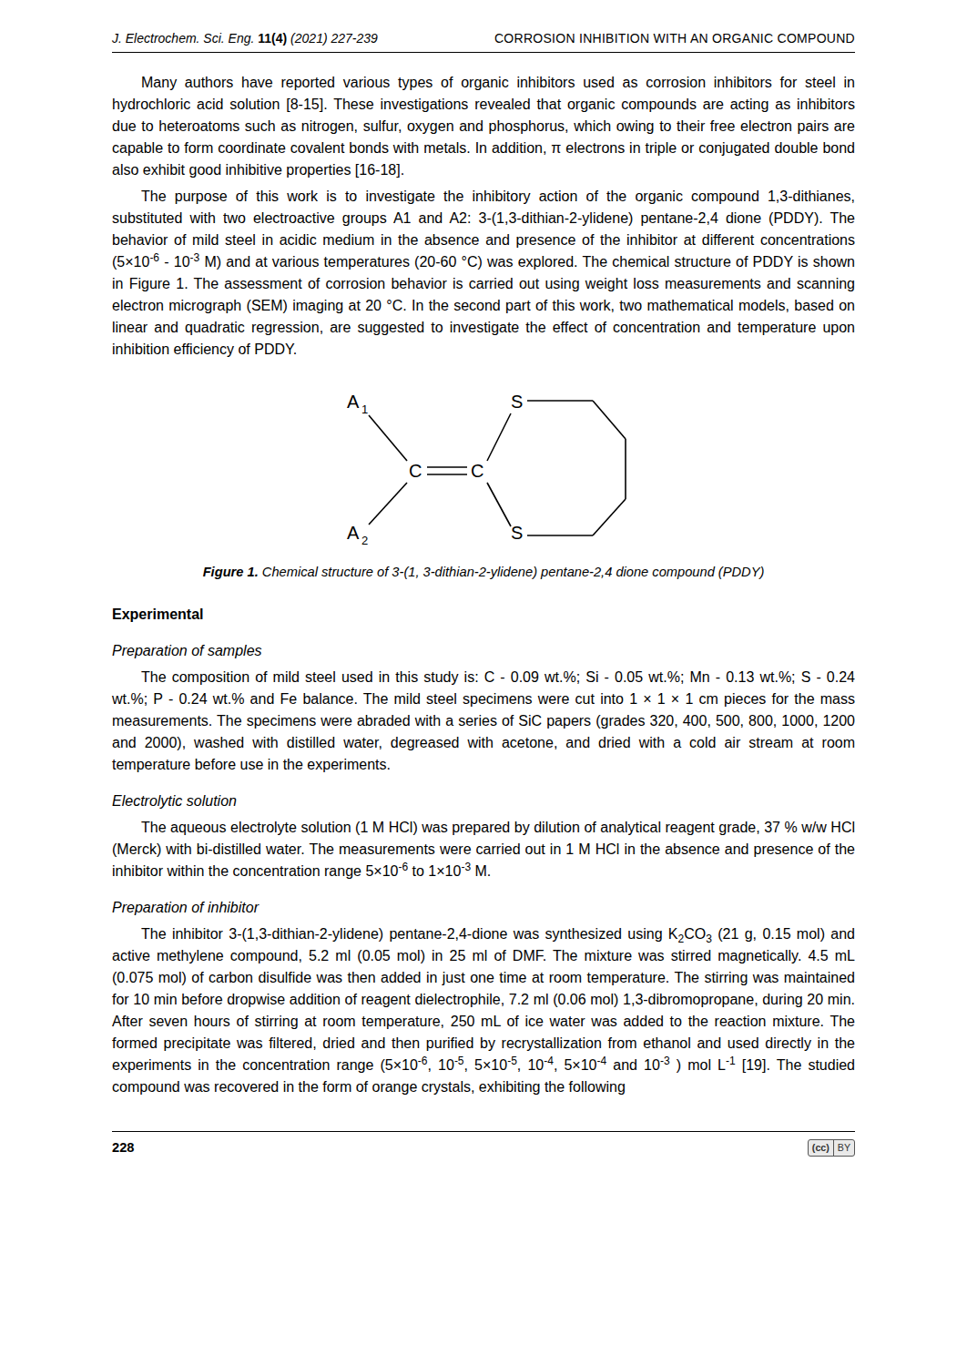J. Electrochem. Sci. Eng. 11(4) (2021) 227-239
Corrosion inhibition with an organic compound
Many authors have reported various types of organic inhibitors used as corrosion inhibitors for steel in hydrochloric acid solution [8-15]. These investigations revealed that organic compounds are acting as inhibitors due to heteroatoms such as nitrogen, sulfur, oxygen and phosphorus, which owing to their free electron pairs are capable to form coordinate covalent bonds with metals. In addition, π electrons in triple or conjugated double bond also exhibit good inhibitive properties [16-18].
The purpose of this work is to investigate the inhibitory action of the organic compound 1,3-dithianes, substituted with two electroactive groups A1 and A2: 3-(1,3-dithian-2-ylidene) pentane-2,4 dione (PDDY). The behavior of mild steel in acidic medium in the absence and presence of the inhibitor at different concentrations (5×10-6 - 10-3 M) and at various temperatures (20-60 °C) was explored. The chemical structure of PDDY is shown in Figure 1. The assessment of corrosion behavior is carried out using weight loss measurements and scanning electron micrograph (SEM) imaging at 20 °C. In the second part of this work, two mathematical models, based on linear and quadratic regression, are suggested to investigate the effect of concentration and temperature upon inhibition efficiency of PDDY.
A 1 A 2 C C S S
Figure 1. Chemical structure of 3-(1, 3-dithian-2-ylidene) pentane-2,4 dione compound (PDDY)
Experimental
Preparation of samples
The composition of mild steel used in this study is: C - 0.09 wt.%; Si - 0.05 wt.%; Mn - 0.13 wt.%; S - 0.24 wt.%; P - 0.24 wt.% and Fe balance. The mild steel specimens were cut into 1 × 1 × 1 cm pieces for the mass measurements. The specimens were abraded with a series of SiC papers (grades 320, 400, 500, 800, 1000, 1200 and 2000), washed with distilled water, degreased with acetone, and dried with a cold air stream at room temperature before use in the experiments.
Electrolytic solution
The aqueous electrolyte solution (1 M HCl) was prepared by dilution of analytical reagent grade, 37 % w/w HCl (Merck) with bi-distilled water. The measurements were carried out in 1 M HCl in the absence and presence of the inhibitor within the concentration range 5×10-6 to 1×10-3 M.
Preparation of inhibitor
The inhibitor 3-(1,3-dithian-2-ylidene) pentane-2,4-dione was synthesized using K2CO3 (21 g, 0.15 mol) and active methylene compound, 5.2 ml (0.05 mol) in 25 ml of DMF. The mixture was stirred magnetically. 4.5 mL (0.075 mol) of carbon disulfide was then added in just one time at room temperature. The stirring was maintained for 10 min before dropwise addition of reagent dielectrophile, 7.2 ml (0.06 mol) 1,3-dibromopropane, during 20 min. After seven hours of stirring at room temperature, 250 mL of ice water was added to the reaction mixture. The formed precipitate was filtered, dried and then purified by recrystallization from ethanol and used directly in the experiments in the concentration range (5×10-6, 10-5, 5×10-5, 10-4, 5×10-4 and 10-3 ) mol L-1 [19]. The studied compound was recovered in the form of orange crystals, exhibiting the following
228
(cc) BY